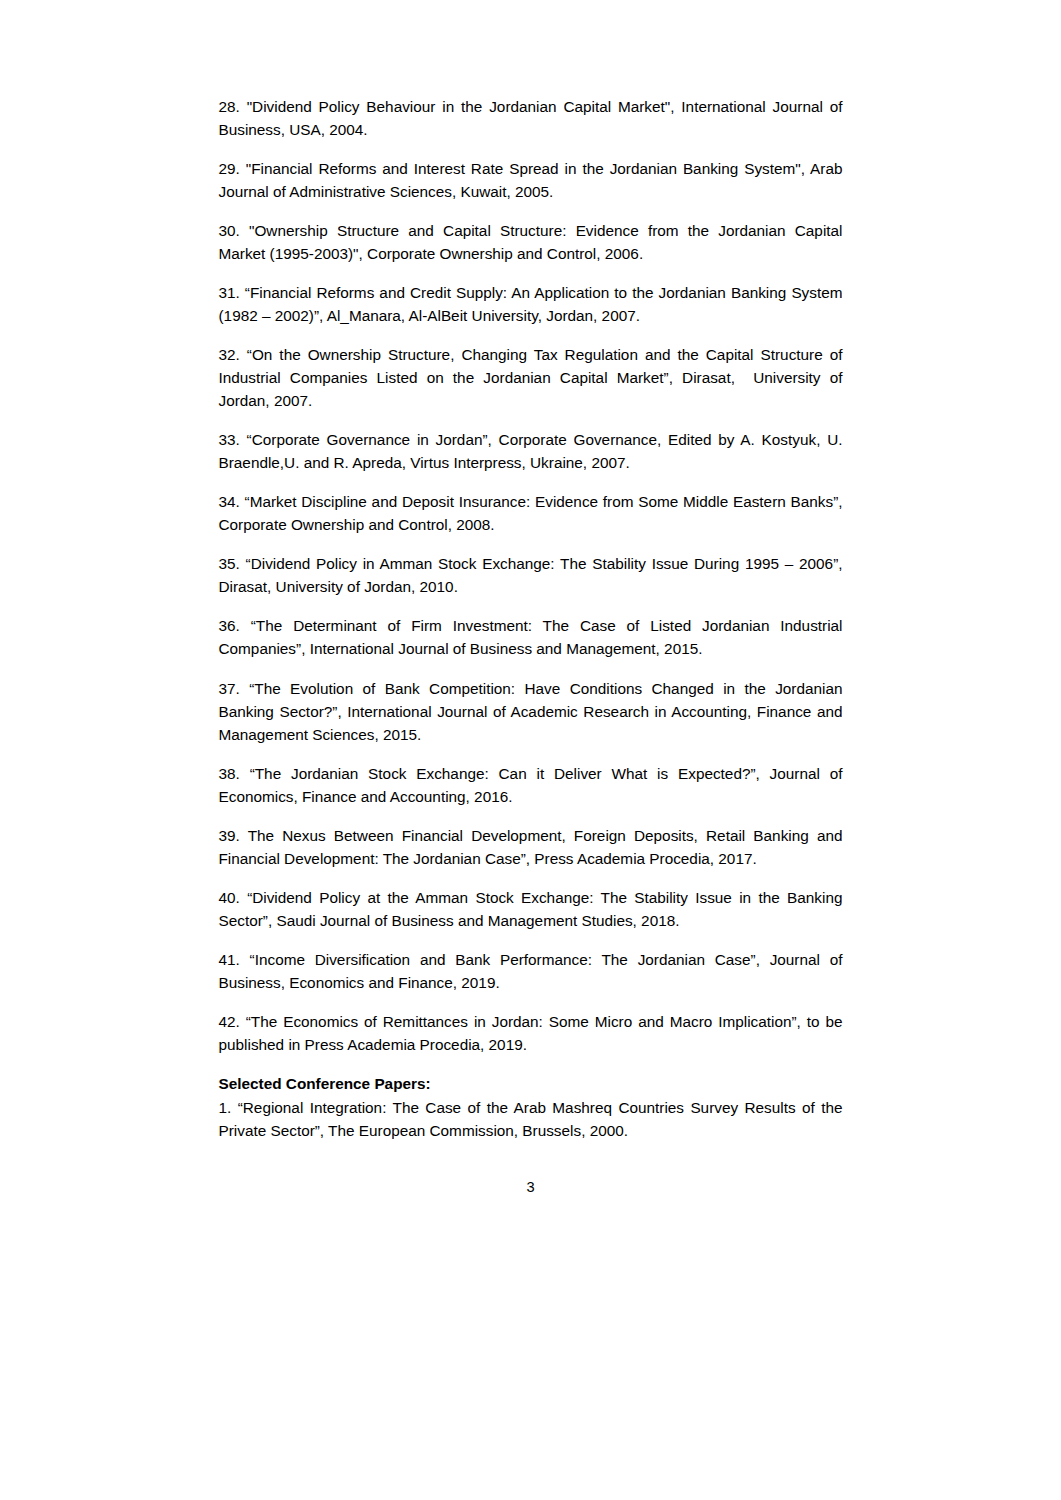28. "Dividend Policy Behaviour in the Jordanian Capital Market", International Journal of Business, USA, 2004.
29. "Financial Reforms and Interest Rate Spread in the Jordanian Banking System", Arab Journal of Administrative Sciences, Kuwait, 2005.
30. "Ownership Structure and Capital Structure: Evidence from the Jordanian Capital Market (1995-2003)", Corporate Ownership and Control, 2006.
31. “Financial Reforms and Credit Supply: An Application to the Jordanian Banking System (1982 – 2002)”, Al_Manara, Al-AlBeit University, Jordan, 2007.
32. “On the Ownership Structure, Changing Tax Regulation and the Capital Structure of Industrial Companies Listed on the Jordanian Capital Market”, Dirasat, University of Jordan, 2007.
33. “Corporate Governance in Jordan”, Corporate Governance, Edited by A. Kostyuk, U. Braendle,U. and R. Apreda, Virtus Interpress, Ukraine, 2007.
34. “Market Discipline and Deposit Insurance: Evidence from Some Middle Eastern Banks”, Corporate Ownership and Control, 2008.
35. “Dividend Policy in Amman Stock Exchange: The Stability Issue During 1995 – 2006”, Dirasat, University of Jordan, 2010.
36. “The Determinant of Firm Investment: The Case of Listed Jordanian Industrial Companies”, International Journal of Business and Management, 2015.
37. “The Evolution of Bank Competition: Have Conditions Changed in the Jordanian Banking Sector?”, International Journal of Academic Research in Accounting, Finance and Management Sciences, 2015.
38. “The Jordanian Stock Exchange: Can it Deliver What is Expected?”, Journal of Economics, Finance and Accounting, 2016.
39. The Nexus Between Financial Development, Foreign Deposits, Retail Banking and Financial Development: The Jordanian Case”, Press Academia Procedia, 2017.
40. “Dividend Policy at the Amman Stock Exchange: The Stability Issue in the Banking Sector”, Saudi Journal of Business and Management Studies, 2018.
41. “Income Diversification and Bank Performance: The Jordanian Case”, Journal of Business, Economics and Finance, 2019.
42. “The Economics of Remittances in Jordan: Some Micro and Macro Implication”, to be published in Press Academia Procedia, 2019.
Selected Conference Papers:
1. “Regional Integration: The Case of the Arab Mashreq Countries Survey Results of the Private Sector”, The European Commission, Brussels, 2000.
3